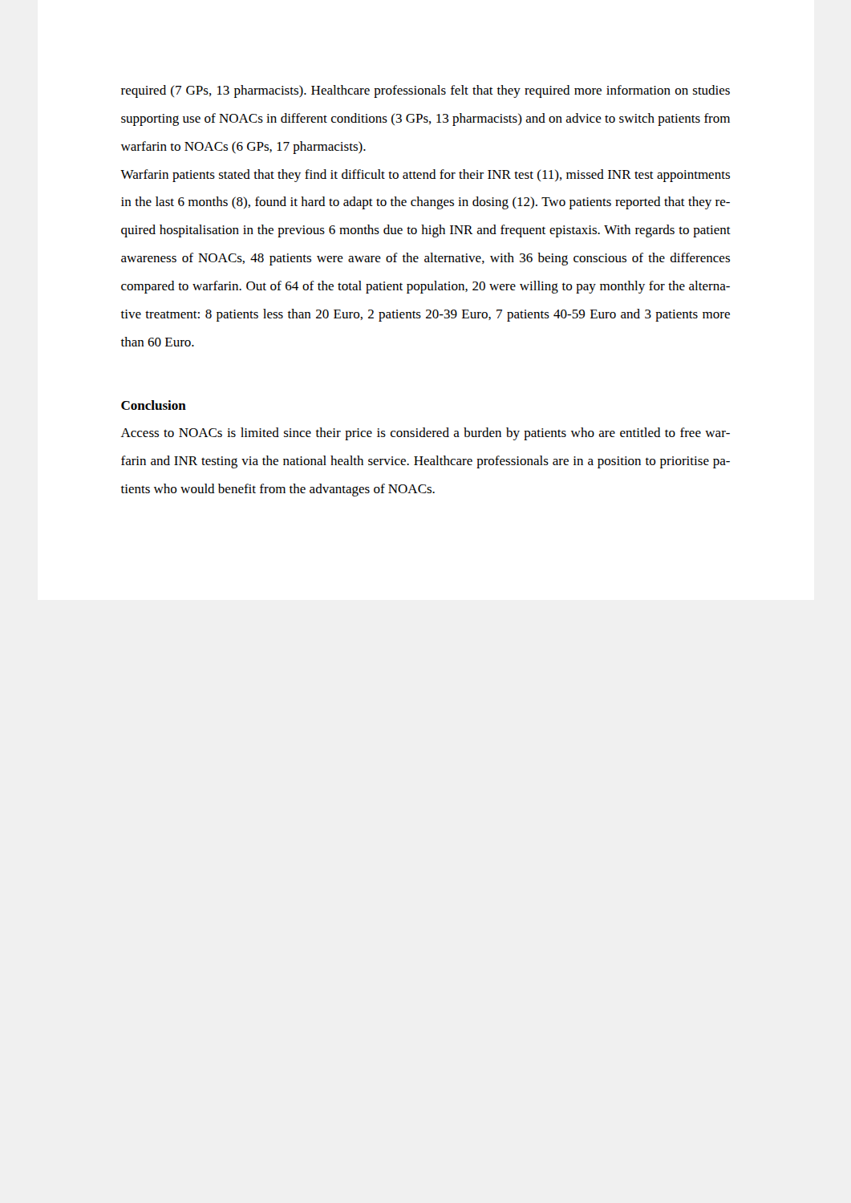required (7 GPs, 13 pharmacists). Healthcare professionals felt that they required more information on studies supporting use of NOACs in different conditions (3 GPs, 13 pharmacists) and on advice to switch patients from warfarin to NOACs (6 GPs, 17 pharmacists).
Warfarin patients stated that they find it difficult to attend for their INR test (11), missed INR test appointments in the last 6 months (8), found it hard to adapt to the changes in dosing (12). Two patients reported that they required hospitalisation in the previous 6 months due to high INR and frequent epistaxis. With regards to patient awareness of NOACs, 48 patients were aware of the alternative, with 36 being conscious of the differences compared to warfarin. Out of 64 of the total patient population, 20 were willing to pay monthly for the alternative treatment: 8 patients less than 20 Euro, 2 patients 20-39 Euro, 7 patients 40-59 Euro and 3 patients more than 60 Euro.
Conclusion
Access to NOACs is limited since their price is considered a burden by patients who are entitled to free warfarin and INR testing via the national health service. Healthcare professionals are in a position to prioritise patients who would benefit from the advantages of NOACs.